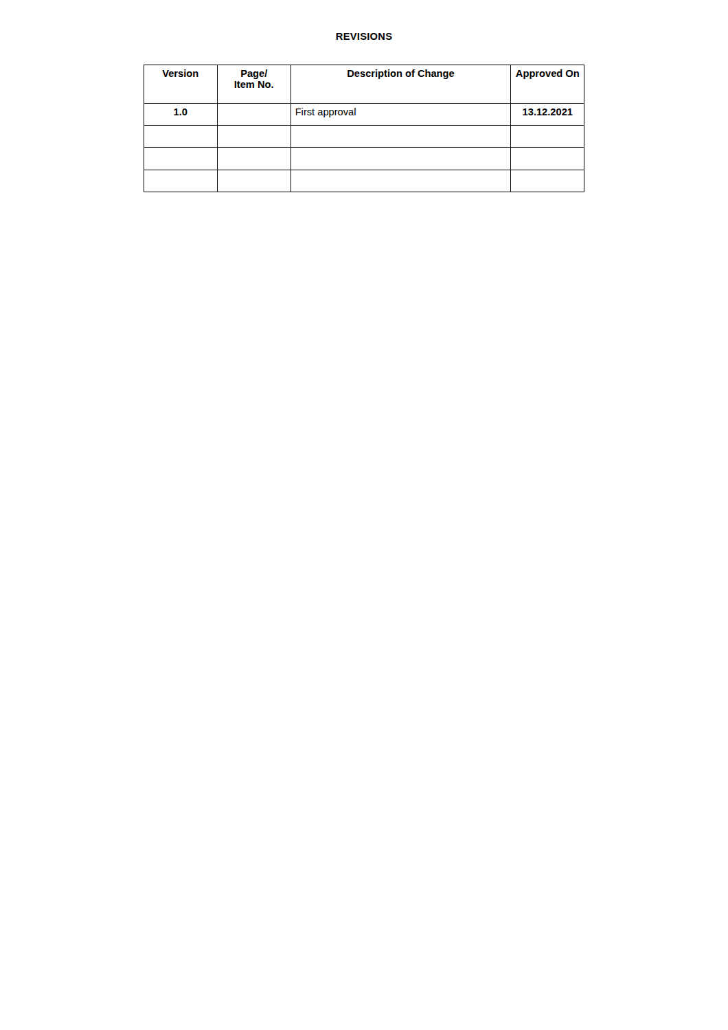REVISIONS
| Version | Page/ Item No. | Description of Change | Approved On |
| --- | --- | --- | --- |
| 1.0 | | First approval | 13.12.2021 |